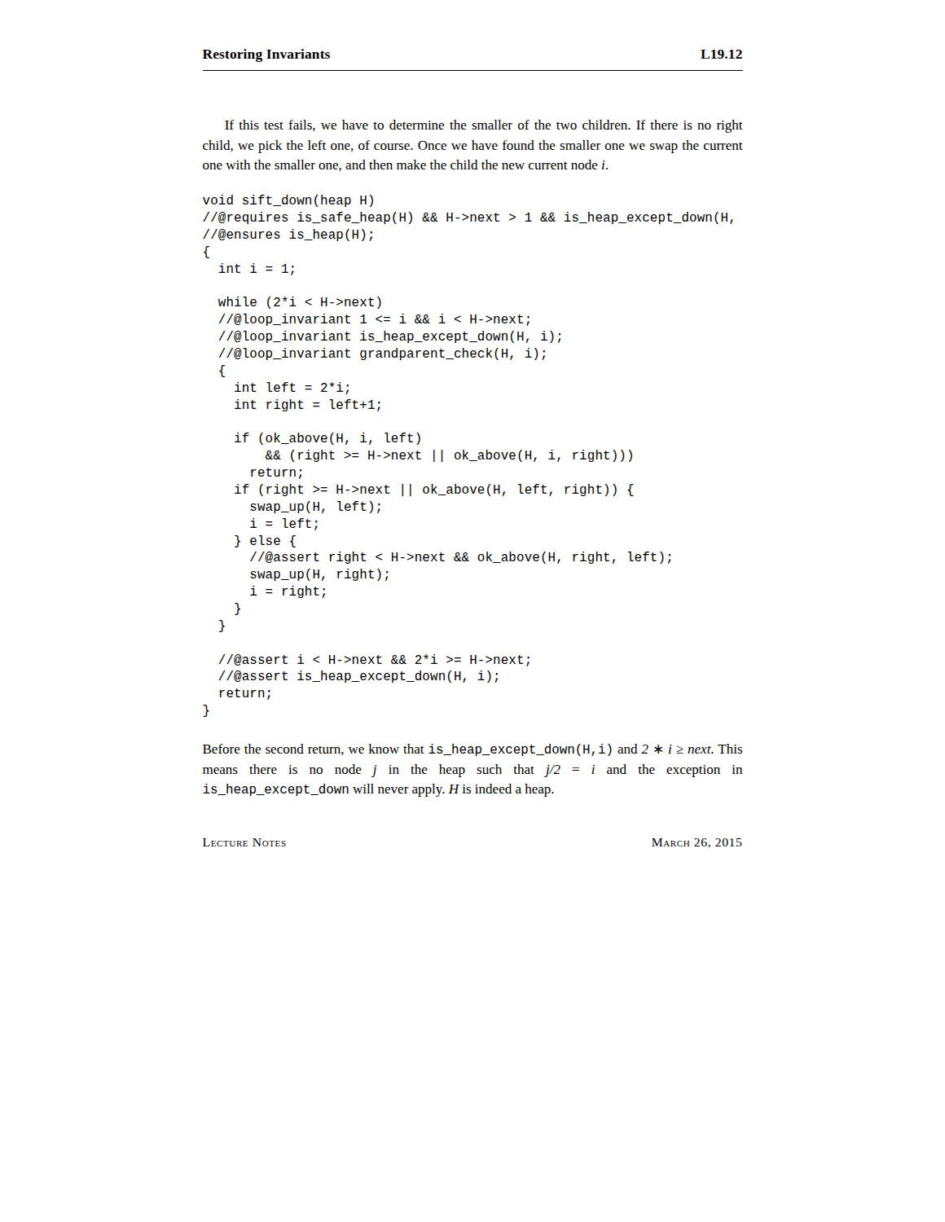Restoring Invariants L19.12
If this test fails, we have to determine the smaller of the two children. If there is no right child, we pick the left one, of course. Once we have found the smaller one we swap the current one with the smaller one, and then make the child the new current node i.
void sift_down(heap H)
//@requires is_safe_heap(H) && H->next > 1 && is_heap_except_down(H, 1);
//@ensures is_heap(H);
{
  int i = 1;

  while (2*i < H->next)
  //@loop_invariant 1 <= i && i < H->next;
  //@loop_invariant is_heap_except_down(H, i);
  //@loop_invariant grandparent_check(H, i);
  {
    int left = 2*i;
    int right = left+1;

    if (ok_above(H, i, left)
        && (right >= H->next || ok_above(H, i, right)))
      return;
    if (right >= H->next || ok_above(H, left, right)) {
      swap_up(H, left);
      i = left;
    } else {
      //@assert right < H->next && ok_above(H, right, left);
      swap_up(H, right);
      i = right;
    }
  }

  //@assert i < H->next && 2*i >= H->next;
  //@assert is_heap_except_down(H, i);
  return;
}
Before the second return, we know that is_heap_except_down(H,i) and 2 ∗ i ≥ next. This means there is no node j in the heap such that j/2 = i and the exception in is_heap_except_down will never apply. H is indeed a heap.
Lecture Notes March 26, 2015